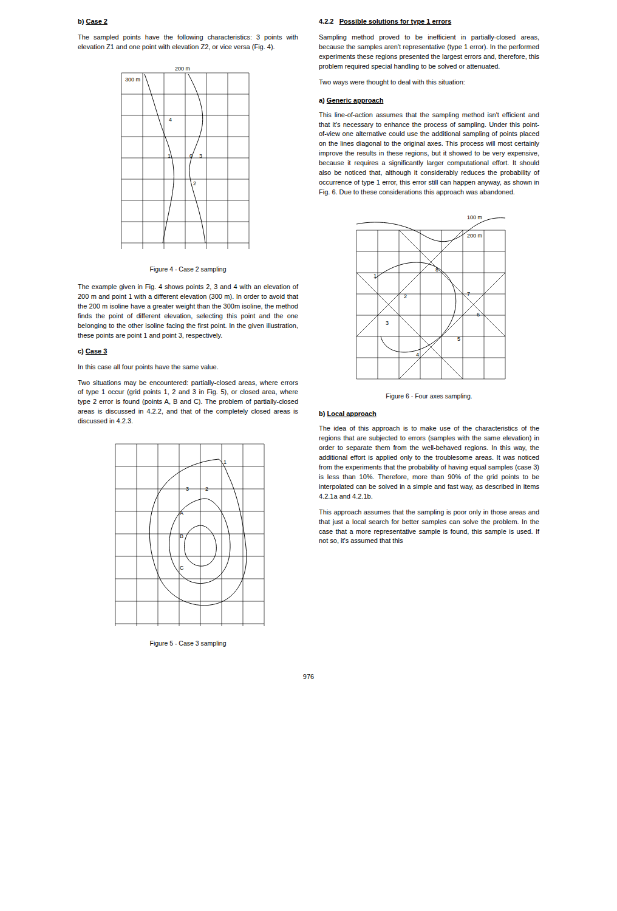b) Case 2
The sampled points have the following characteristics: 3 points with elevation Z1 and one point with elevation Z2, or vice versa (Fig. 4).
300 m 200 m 4 1 0 3 2
Figure 4 - Case 2 sampling
The example given in Fig. 4 shows points 2, 3 and 4 with an elevation of 200 m and point 1 with a different elevation (300 m). In order to avoid that the 200 m isoline have a greater weight than the 300m isoline, the method finds the point of different elevation, selecting this point and the one belonging to the other isoline facing the first point. In the given illustration, these points are point 1 and point 3, respectively.
c) Case 3
In this case all four points have the same value.
Two situations may be encountered: partially-closed areas, where errors of type 1 occur (grid points 1, 2 and 3 in Fig. 5), or closed area, where type 2 error is found (points A, B and C). The problem of partially-closed areas is discussed in 4.2.2, and that of the completely closed areas is discussed in 4.2.3.
1 2 3 A B C
Figure 5 - Case 3 sampling
4.2.2 Possible solutions for type 1 errors
Sampling method proved to be inefficient in partially-closed areas, because the samples aren't representative (type 1 error). In the performed experiments these regions presented the largest errors and, therefore, this problem required special handling to be solved or attenuated.
Two ways were thought to deal with this situation:
a) Generic approach
This line-of-action assumes that the sampling method isn't efficient and that it's necessary to enhance the process of sampling. Under this point-of-view one alternative could use the additional sampling of points placed on the lines diagonal to the original axes. This process will most certainly improve the results in these regions, but it showed to be very expensive, because it requires a significantly larger computational effort. It should also be noticed that, although it considerably reduces the probability of occurrence of type 1 error, this error still can happen anyway, as shown in Fig. 6. Due to these considerations this approach was abandoned.
100 m 200 m 1 8 7 6 2 3 5 4
Figure 6 - Four axes sampling.
b) Local approach
The idea of this approach is to make use of the characteristics of the regions that are subjected to errors (samples with the same elevation) in order to separate them from the well-behaved regions. In this way, the additional effort is applied only to the troublesome areas. It was noticed from the experiments that the probability of having equal samples (case 3) is less than 10%. Therefore, more than 90% of the grid points to be interpolated can be solved in a simple and fast way, as described in items 4.2.1a and 4.2.1b.
This approach assumes that the sampling is poor only in those areas and that just a local search for better samples can solve the problem. In the case that a more representative sample is found, this sample is used. If not so, it's assumed that this
976